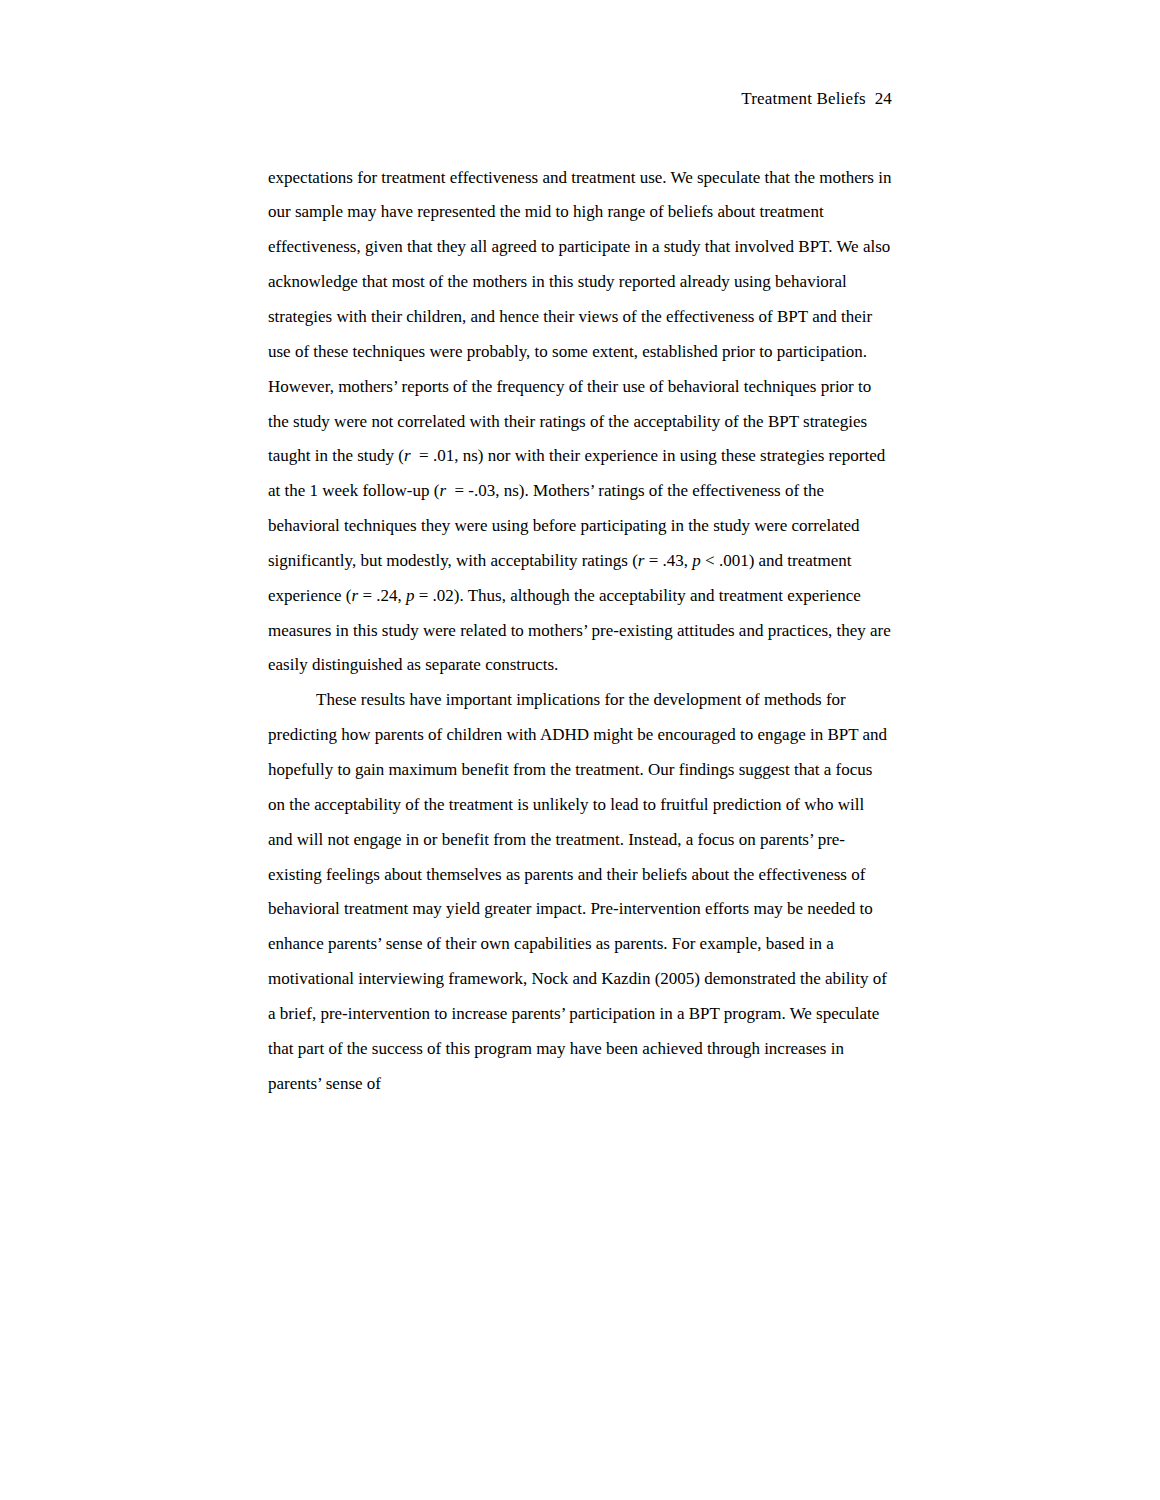Treatment Beliefs 24
expectations for treatment effectiveness and treatment use. We speculate that the mothers in our sample may have represented the mid to high range of beliefs about treatment effectiveness, given that they all agreed to participate in a study that involved BPT. We also acknowledge that most of the mothers in this study reported already using behavioral strategies with their children, and hence their views of the effectiveness of BPT and their use of these techniques were probably, to some extent, established prior to participation. However, mothers’ reports of the frequency of their use of behavioral techniques prior to the study were not correlated with their ratings of the acceptability of the BPT strategies taught in the study (r = .01, ns) nor with their experience in using these strategies reported at the 1 week follow-up (r = -.03, ns). Mothers’ ratings of the effectiveness of the behavioral techniques they were using before participating in the study were correlated significantly, but modestly, with acceptability ratings (r = .43, p < .001) and treatment experience (r = .24, p = .02). Thus, although the acceptability and treatment experience measures in this study were related to mothers’ pre-existing attitudes and practices, they are easily distinguished as separate constructs.
These results have important implications for the development of methods for predicting how parents of children with ADHD might be encouraged to engage in BPT and hopefully to gain maximum benefit from the treatment. Our findings suggest that a focus on the acceptability of the treatment is unlikely to lead to fruitful prediction of who will and will not engage in or benefit from the treatment. Instead, a focus on parents’ pre-existing feelings about themselves as parents and their beliefs about the effectiveness of behavioral treatment may yield greater impact. Pre-intervention efforts may be needed to enhance parents’ sense of their own capabilities as parents. For example, based in a motivational interviewing framework, Nock and Kazdin (2005) demonstrated the ability of a brief, pre-intervention to increase parents’ participation in a BPT program. We speculate that part of the success of this program may have been achieved through increases in parents’ sense of